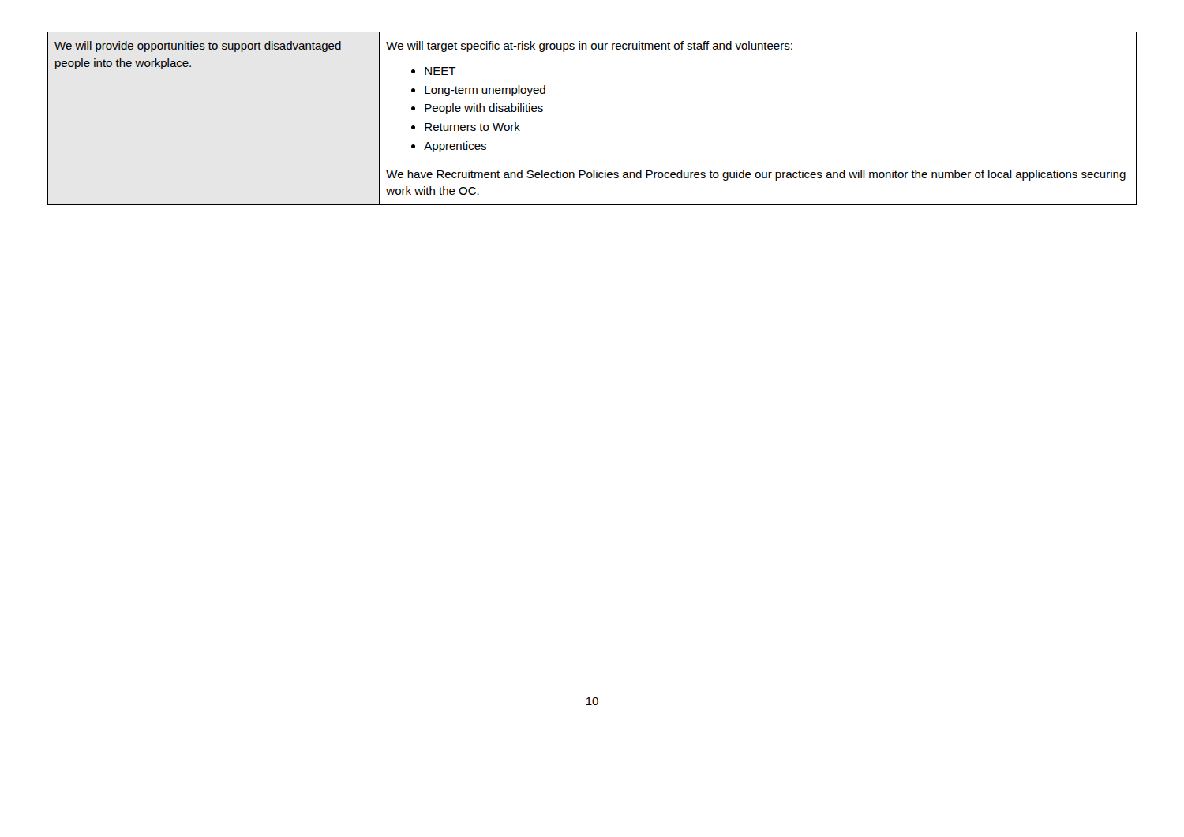| We will provide opportunities to support disadvantaged people into the workplace. | We will target specific at-risk groups in our recruitment of staff and volunteers: NEET Long-term unemployed People with disabilities Returners to Work Apprentices We have Recruitment and Selection Policies and Procedures to guide our practices and will monitor the number of local applications securing work with the OC. |
10